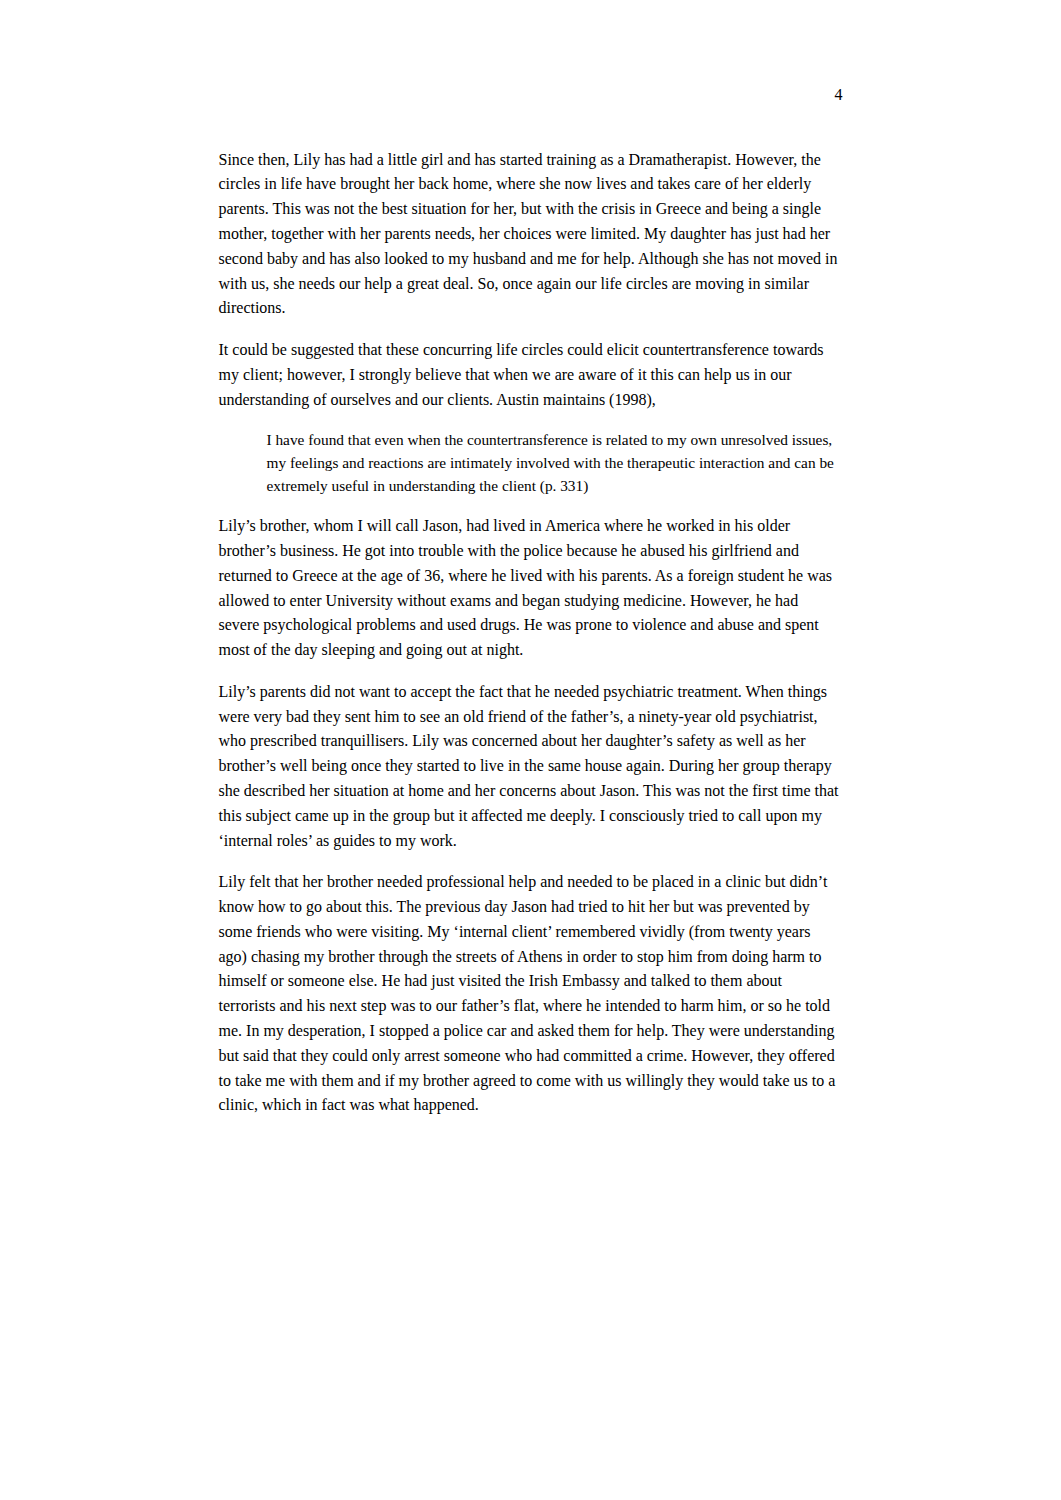4
Since then, Lily has had a little girl and has started training as a Dramatherapist. However, the circles in life have brought her back home, where she now lives and takes care of her elderly parents. This was not the best situation for her, but with the crisis in Greece and being a single mother, together with her parents needs, her choices were limited. My daughter has just had her second baby and has also looked to my husband and me for help. Although she has not moved in with us, she needs our help a great deal. So, once again our life circles are moving in similar directions.
It could be suggested that these concurring life circles could elicit countertransference towards my client; however, I strongly believe that when we are aware of it this can help us in our understanding of ourselves and our clients. Austin maintains (1998),
I have found that even when the countertransference is related to my own unresolved issues, my feelings and reactions are intimately involved with the therapeutic interaction and can be extremely useful in understanding the client (p. 331)
Lily’s brother, whom I will call Jason, had lived in America where he worked in his older brother’s business. He got into trouble with the police because he abused his girlfriend and returned to Greece at the age of 36, where he lived with his parents. As a foreign student he was allowed to enter University without exams and began studying medicine. However, he had severe psychological problems and used drugs. He was prone to violence and abuse and spent most of the day sleeping and going out at night.
Lily’s parents did not want to accept the fact that he needed psychiatric treatment. When things were very bad they sent him to see an old friend of the father’s, a ninety-year old psychiatrist, who prescribed tranquillisers. Lily was concerned about her daughter’s safety as well as her brother’s well being once they started to live in the same house again. During her group therapy she described her situation at home and her concerns about Jason. This was not the first time that this subject came up in the group but it affected me deeply. I consciously tried to call upon my ‘internal roles’ as guides to my work.
Lily felt that her brother needed professional help and needed to be placed in a clinic but didn’t know how to go about this. The previous day Jason had tried to hit her but was prevented by some friends who were visiting. My ‘internal client’ remembered vividly (from twenty years ago) chasing my brother through the streets of Athens in order to stop him from doing harm to himself or someone else. He had just visited the Irish Embassy and talked to them about terrorists and his next step was to our father’s flat, where he intended to harm him, or so he told me. In my desperation, I stopped a police car and asked them for help. They were understanding but said that they could only arrest someone who had committed a crime. However, they offered to take me with them and if my brother agreed to come with us willingly they would take us to a clinic, which in fact was what happened.